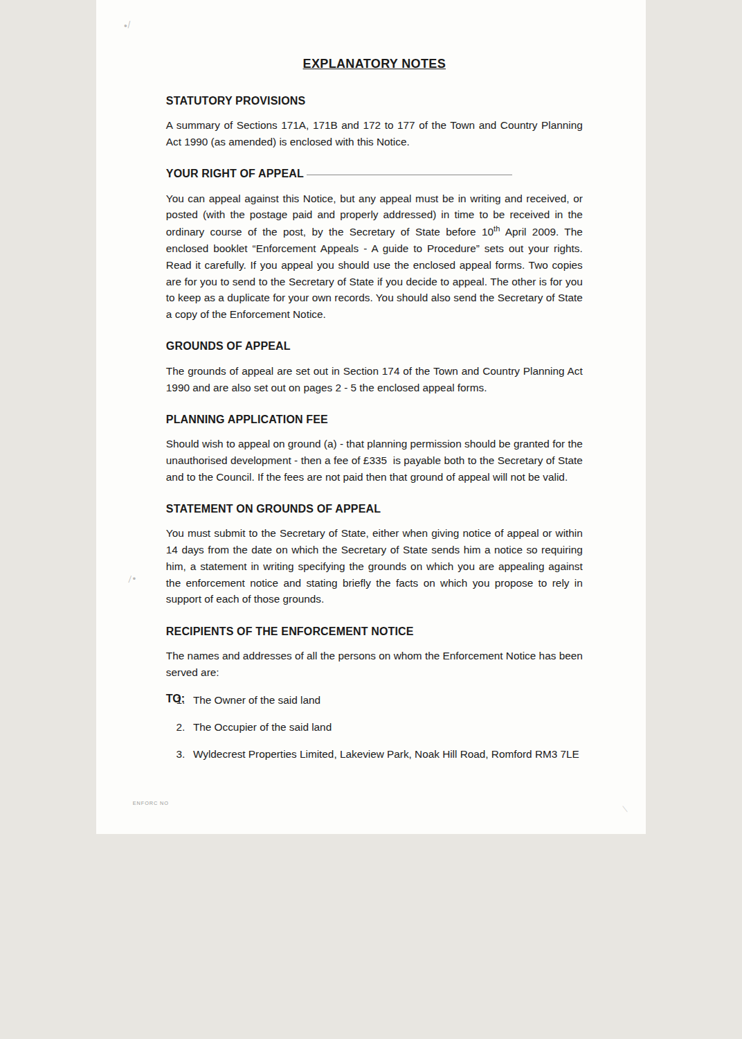•  ∕ ∕  • ∕
EXPLANATORY NOTES
STATUTORY PROVISIONS
A summary of Sections 171A, 171B and 172 to 177 of the Town and Country Planning Act 1990 (as amended) is enclosed with this Notice.
YOUR RIGHT OF APPEAL
You can appeal against this Notice, but any appeal must be in writing and received, or posted (with the postage paid and properly addressed) in time to be received in the ordinary course of the post, by the Secretary of State before 10th April 2009. The enclosed booklet “Enforcement Appeals - A guide to Procedure” sets out your rights. Read it carefully. If you appeal you should use the enclosed appeal forms. Two copies are for you to send to the Secretary of State if you decide to appeal. The other is for you to keep as a duplicate for your own records. You should also send the Secretary of State a copy of the Enforcement Notice.
GROUNDS OF APPEAL
The grounds of appeal are set out in Section 174 of the Town and Country Planning Act 1990 and are also set out on pages 2 - 5 the enclosed appeal forms.
PLANNING APPLICATION FEE
Should wish to appeal on ground (a) - that planning permission should be granted for the unauthorised development - then a fee of £335 is payable both to the Secretary of State and to the Council. If the fees are not paid then that ground of appeal will not be valid.
STATEMENT ON GROUNDS OF APPEAL
You must submit to the Secretary of State, either when giving notice of appeal or within 14 days from the date on which the Secretary of State sends him a notice so requiring him, a statement in writing specifying the grounds on which you are appealing against the enforcement notice and stating briefly the facts on which you propose to rely in support of each of those grounds.
RECIPIENTS OF THE ENFORCEMENT NOTICE
The names and addresses of all the persons on whom the Enforcement Notice has been served are:
TO:
1. The Owner of the said land
2. The Occupier of the said land
3. Wyldecrest Properties Limited, Lakeview Park, Noak Hill Road, Romford RM3 7LE
ENFORC NO